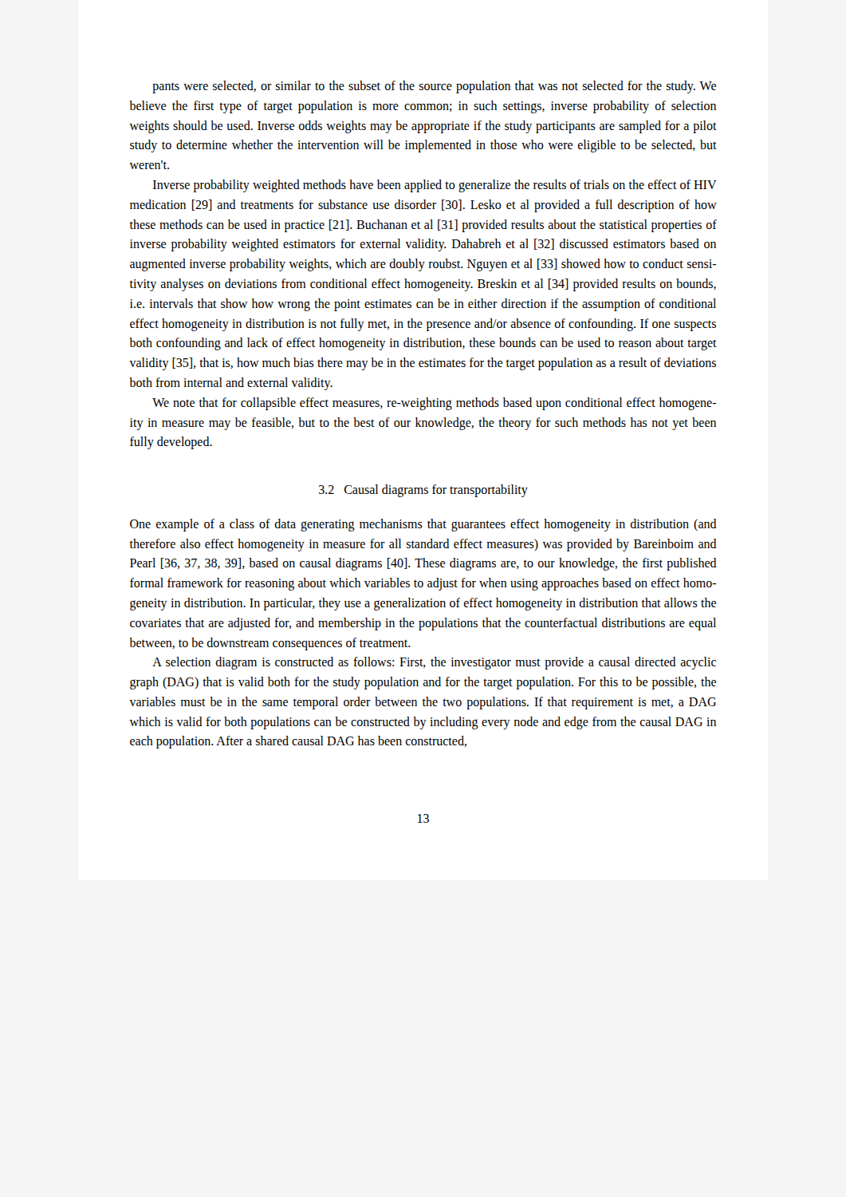pants were selected, or similar to the subset of the source population that was not selected for the study. We believe the first type of target population is more common; in such settings, inverse probability of selection weights should be used. Inverse odds weights may be appropriate if the study participants are sampled for a pilot study to determine whether the intervention will be implemented in those who were eligible to be selected, but weren't.
Inverse probability weighted methods have been applied to generalize the results of trials on the effect of HIV medication [29] and treatments for substance use disorder [30]. Lesko et al provided a full description of how these methods can be used in practice [21]. Buchanan et al [31] provided results about the statistical properties of inverse probability weighted estimators for external validity. Dahabreh et al [32] discussed estimators based on augmented inverse probability weights, which are doubly roubst. Nguyen et al [33] showed how to conduct sensitivity analyses on deviations from conditional effect homogeneity. Breskin et al [34] provided results on bounds, i.e. intervals that show how wrong the point estimates can be in either direction if the assumption of conditional effect homogeneity in distribution is not fully met, in the presence and/or absence of confounding. If one suspects both confounding and lack of effect homogeneity in distribution, these bounds can be used to reason about target validity [35], that is, how much bias there may be in the estimates for the target population as a result of deviations both from internal and external validity.
We note that for collapsible effect measures, re-weighting methods based upon conditional effect homogeneity in measure may be feasible, but to the best of our knowledge, the theory for such methods has not yet been fully developed.
3.2 Causal diagrams for transportability
One example of a class of data generating mechanisms that guarantees effect homogeneity in distribution (and therefore also effect homogeneity in measure for all standard effect measures) was provided by Bareinboim and Pearl [36, 37, 38, 39], based on causal diagrams [40]. These diagrams are, to our knowledge, the first published formal framework for reasoning about which variables to adjust for when using approaches based on effect homogeneity in distribution. In particular, they use a generalization of effect homogeneity in distribution that allows the covariates that are adjusted for, and membership in the populations that the counterfactual distributions are equal between, to be downstream consequences of treatment.
A selection diagram is constructed as follows: First, the investigator must provide a causal directed acyclic graph (DAG) that is valid both for the study population and for the target population. For this to be possible, the variables must be in the same temporal order between the two populations. If that requirement is met, a DAG which is valid for both populations can be constructed by including every node and edge from the causal DAG in each population. After a shared causal DAG has been constructed,
13